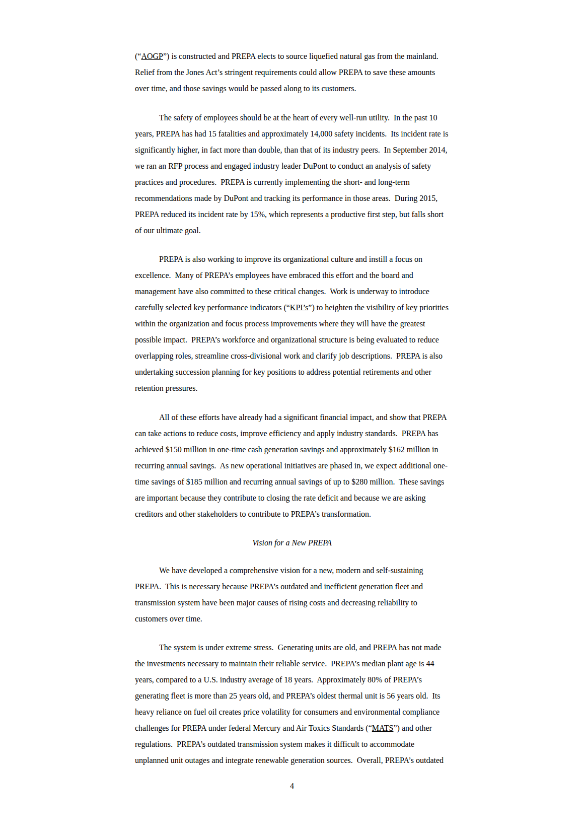(“AOGP”) is constructed and PREPA elects to source liquefied natural gas from the mainland. Relief from the Jones Act’s stringent requirements could allow PREPA to save these amounts over time, and those savings would be passed along to its customers.
The safety of employees should be at the heart of every well-run utility. In the past 10 years, PREPA has had 15 fatalities and approximately 14,000 safety incidents. Its incident rate is significantly higher, in fact more than double, than that of its industry peers. In September 2014, we ran an RFP process and engaged industry leader DuPont to conduct an analysis of safety practices and procedures. PREPA is currently implementing the short- and long-term recommendations made by DuPont and tracking its performance in those areas. During 2015, PREPA reduced its incident rate by 15%, which represents a productive first step, but falls short of our ultimate goal.
PREPA is also working to improve its organizational culture and instill a focus on excellence. Many of PREPA’s employees have embraced this effort and the board and management have also committed to these critical changes. Work is underway to introduce carefully selected key performance indicators (“KPI’s”) to heighten the visibility of key priorities within the organization and focus process improvements where they will have the greatest possible impact. PREPA’s workforce and organizational structure is being evaluated to reduce overlapping roles, streamline cross-divisional work and clarify job descriptions. PREPA is also undertaking succession planning for key positions to address potential retirements and other retention pressures.
All of these efforts have already had a significant financial impact, and show that PREPA can take actions to reduce costs, improve efficiency and apply industry standards. PREPA has achieved $150 million in one-time cash generation savings and approximately $162 million in recurring annual savings. As new operational initiatives are phased in, we expect additional one-time savings of $185 million and recurring annual savings of up to $280 million. These savings are important because they contribute to closing the rate deficit and because we are asking creditors and other stakeholders to contribute to PREPA’s transformation.
Vision for a New PREPA
We have developed a comprehensive vision for a new, modern and self-sustaining PREPA. This is necessary because PREPA’s outdated and inefficient generation fleet and transmission system have been major causes of rising costs and decreasing reliability to customers over time.
The system is under extreme stress. Generating units are old, and PREPA has not made the investments necessary to maintain their reliable service. PREPA’s median plant age is 44 years, compared to a U.S. industry average of 18 years. Approximately 80% of PREPA’s generating fleet is more than 25 years old, and PREPA’s oldest thermal unit is 56 years old. Its heavy reliance on fuel oil creates price volatility for consumers and environmental compliance challenges for PREPA under federal Mercury and Air Toxics Standards (“MATS”) and other regulations. PREPA’s outdated transmission system makes it difficult to accommodate unplanned unit outages and integrate renewable generation sources. Overall, PREPA’s outdated
4